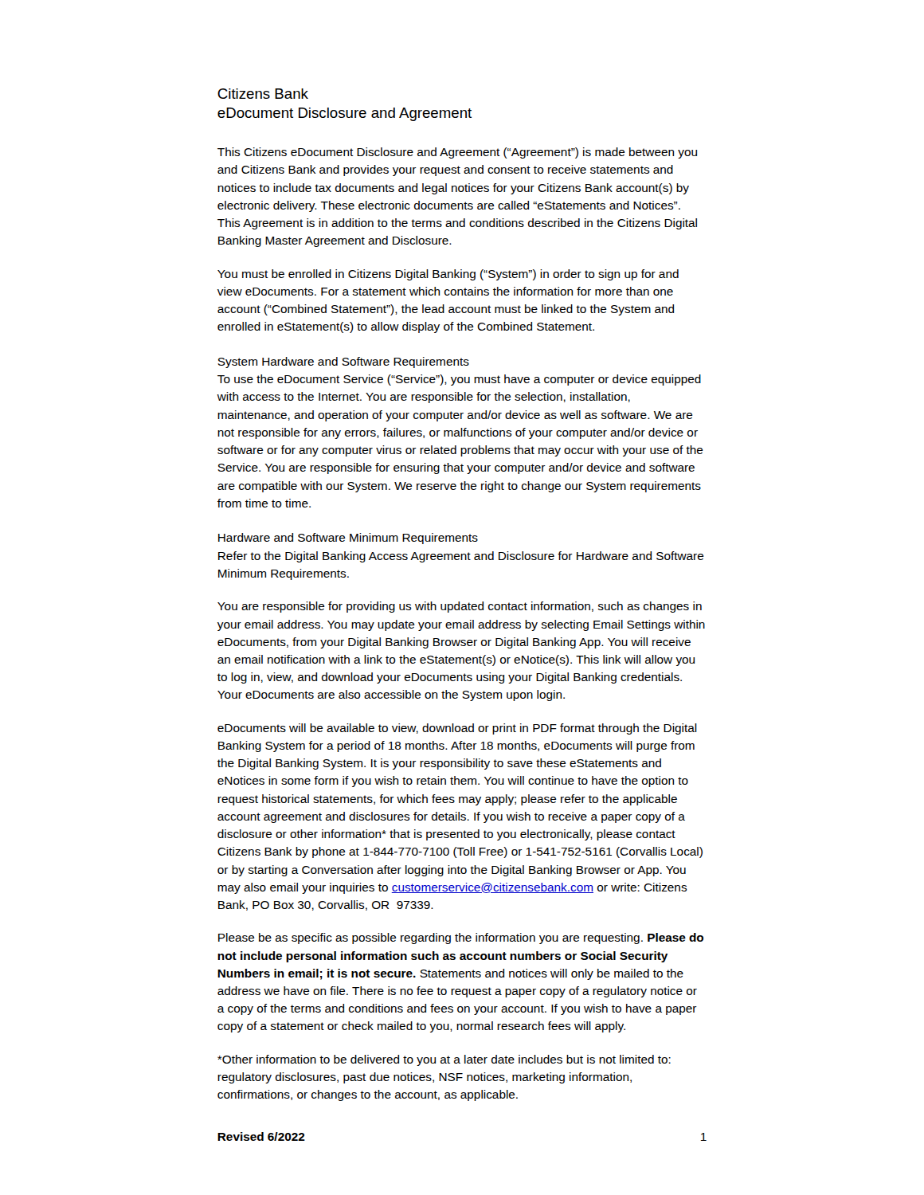Citizens Bank
eDocument Disclosure and Agreement
This Citizens eDocument Disclosure and Agreement (“Agreement”) is made between you and Citizens Bank and provides your request and consent to receive statements and notices to include tax documents and legal notices for your Citizens Bank account(s) by electronic delivery. These electronic documents are called “eStatements and Notices”. This Agreement is in addition to the terms and conditions described in the Citizens Digital Banking Master Agreement and Disclosure.
You must be enrolled in Citizens Digital Banking (“System”) in order to sign up for and view eDocuments. For a statement which contains the information for more than one account (“Combined Statement”), the lead account must be linked to the System and enrolled in eStatement(s) to allow display of the Combined Statement.
System Hardware and Software Requirements
To use the eDocument Service (“Service”), you must have a computer or device equipped with access to the Internet. You are responsible for the selection, installation, maintenance, and operation of your computer and/or device as well as software. We are not responsible for any errors, failures, or malfunctions of your computer and/or device or software or for any computer virus or related problems that may occur with your use of the Service. You are responsible for ensuring that your computer and/or device and software are compatible with our System. We reserve the right to change our System requirements from time to time.
Hardware and Software Minimum Requirements
Refer to the Digital Banking Access Agreement and Disclosure for Hardware and Software Minimum Requirements.
You are responsible for providing us with updated contact information, such as changes in your email address. You may update your email address by selecting Email Settings within eDocuments, from your Digital Banking Browser or Digital Banking App. You will receive an email notification with a link to the eStatement(s) or eNotice(s). This link will allow you to log in, view, and download your eDocuments using your Digital Banking credentials. Your eDocuments are also accessible on the System upon login.
eDocuments will be available to view, download or print in PDF format through the Digital Banking System for a period of 18 months. After 18 months, eDocuments will purge from the Digital Banking System. It is your responsibility to save these eStatements and eNotices in some form if you wish to retain them. You will continue to have the option to request historical statements, for which fees may apply; please refer to the applicable account agreement and disclosures for details. If you wish to receive a paper copy of a disclosure or other information* that is presented to you electronically, please contact Citizens Bank by phone at 1-844-770-7100 (Toll Free) or 1-541-752-5161 (Corvallis Local) or by starting a Conversation after logging into the Digital Banking Browser or App. You may also email your inquiries to customerservice@citizensebank.com or write: Citizens Bank, PO Box 30, Corvallis, OR 97339.
Please be as specific as possible regarding the information you are requesting. Please do not include personal information such as account numbers or Social Security Numbers in email; it is not secure. Statements and notices will only be mailed to the address we have on file. There is no fee to request a paper copy of a regulatory notice or a copy of the terms and conditions and fees on your account. If you wish to have a paper copy of a statement or check mailed to you, normal research fees will apply.
*Other information to be delivered to you at a later date includes but is not limited to: regulatory disclosures, past due notices, NSF notices, marketing information, confirmations, or changes to the account, as applicable.
Revised 6/2022 1